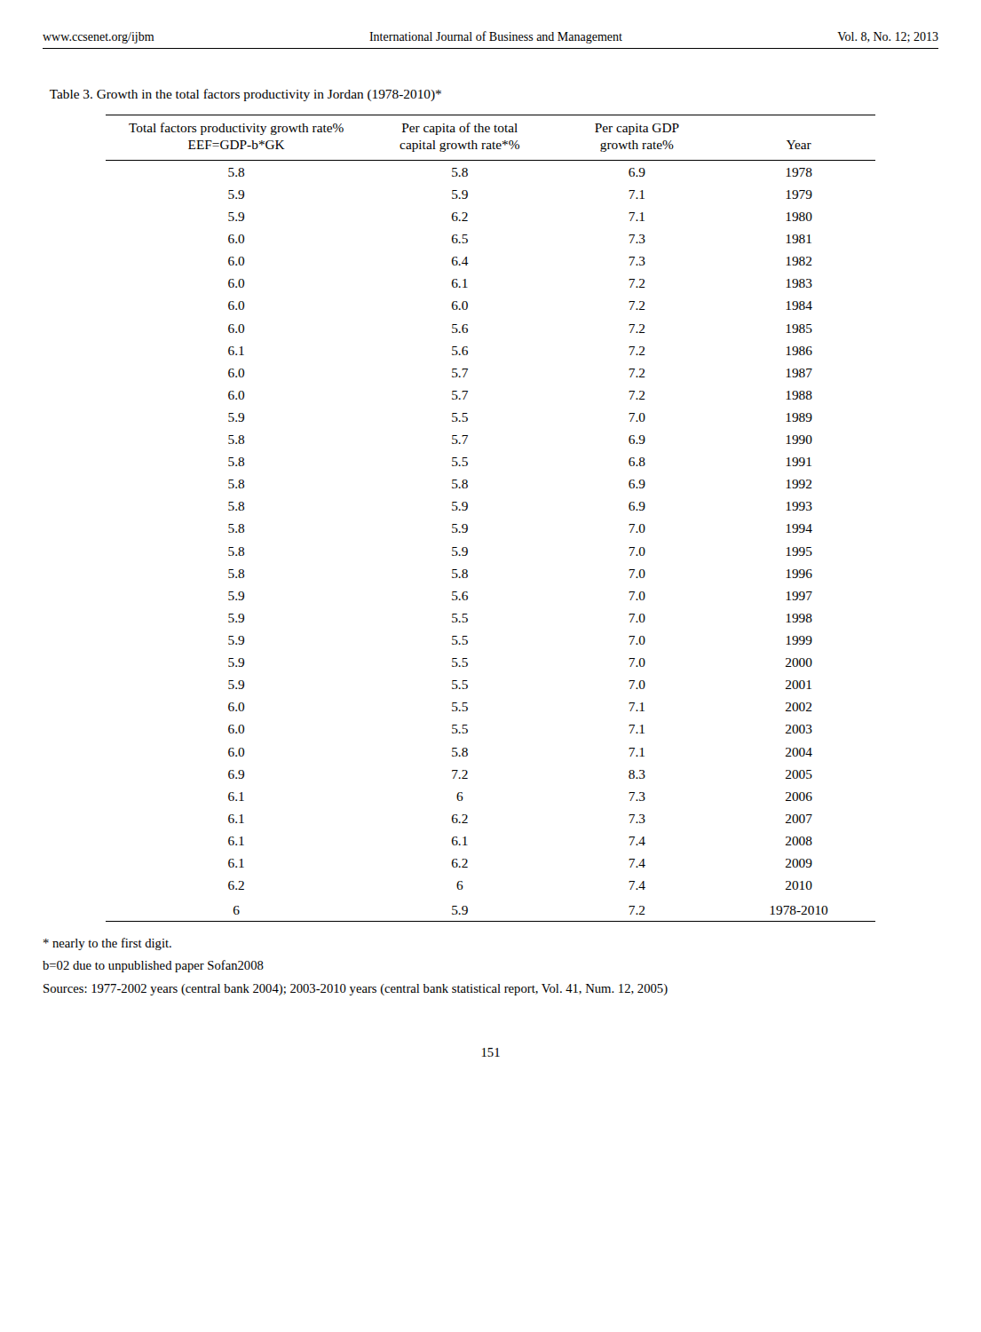www.ccsenet.org/ijbm International Journal of Business and Management Vol. 8, No. 12; 2013
Table 3. Growth in the total factors productivity in Jordan (1978-2010)*
| Total factors productivity growth rate% EEF=GDP-b*GK | Per capita of the total capital growth rate*% | Per capita GDP growth rate% | Year |
| --- | --- | --- | --- |
| 5.8 | 5.8 | 6.9 | 1978 |
| 5.9 | 5.9 | 7.1 | 1979 |
| 5.9 | 6.2 | 7.1 | 1980 |
| 6.0 | 6.5 | 7.3 | 1981 |
| 6.0 | 6.4 | 7.3 | 1982 |
| 6.0 | 6.1 | 7.2 | 1983 |
| 6.0 | 6.0 | 7.2 | 1984 |
| 6.0 | 5.6 | 7.2 | 1985 |
| 6.1 | 5.6 | 7.2 | 1986 |
| 6.0 | 5.7 | 7.2 | 1987 |
| 6.0 | 5.7 | 7.2 | 1988 |
| 5.9 | 5.5 | 7.0 | 1989 |
| 5.8 | 5.7 | 6.9 | 1990 |
| 5.8 | 5.5 | 6.8 | 1991 |
| 5.8 | 5.8 | 6.9 | 1992 |
| 5.8 | 5.9 | 6.9 | 1993 |
| 5.8 | 5.9 | 7.0 | 1994 |
| 5.8 | 5.9 | 7.0 | 1995 |
| 5.8 | 5.8 | 7.0 | 1996 |
| 5.9 | 5.6 | 7.0 | 1997 |
| 5.9 | 5.5 | 7.0 | 1998 |
| 5.9 | 5.5 | 7.0 | 1999 |
| 5.9 | 5.5 | 7.0 | 2000 |
| 5.9 | 5.5 | 7.0 | 2001 |
| 6.0 | 5.5 | 7.1 | 2002 |
| 6.0 | 5.5 | 7.1 | 2003 |
| 6.0 | 5.8 | 7.1 | 2004 |
| 6.9 | 7.2 | 8.3 | 2005 |
| 6.1 | 6 | 7.3 | 2006 |
| 6.1 | 6.2 | 7.3 | 2007 |
| 6.1 | 6.1 | 7.4 | 2008 |
| 6.1 | 6.2 | 7.4 | 2009 |
| 6.2 | 6 | 7.4 | 2010 |
| 6 | 5.9 | 7.2 | 1978-2010 |
* nearly to the first digit.
b=02 due to unpublished paper Sofan2008
Sources: 1977-2002 years (central bank 2004); 2003-2010 years (central bank statistical report, Vol. 41, Num. 12, 2005)
151